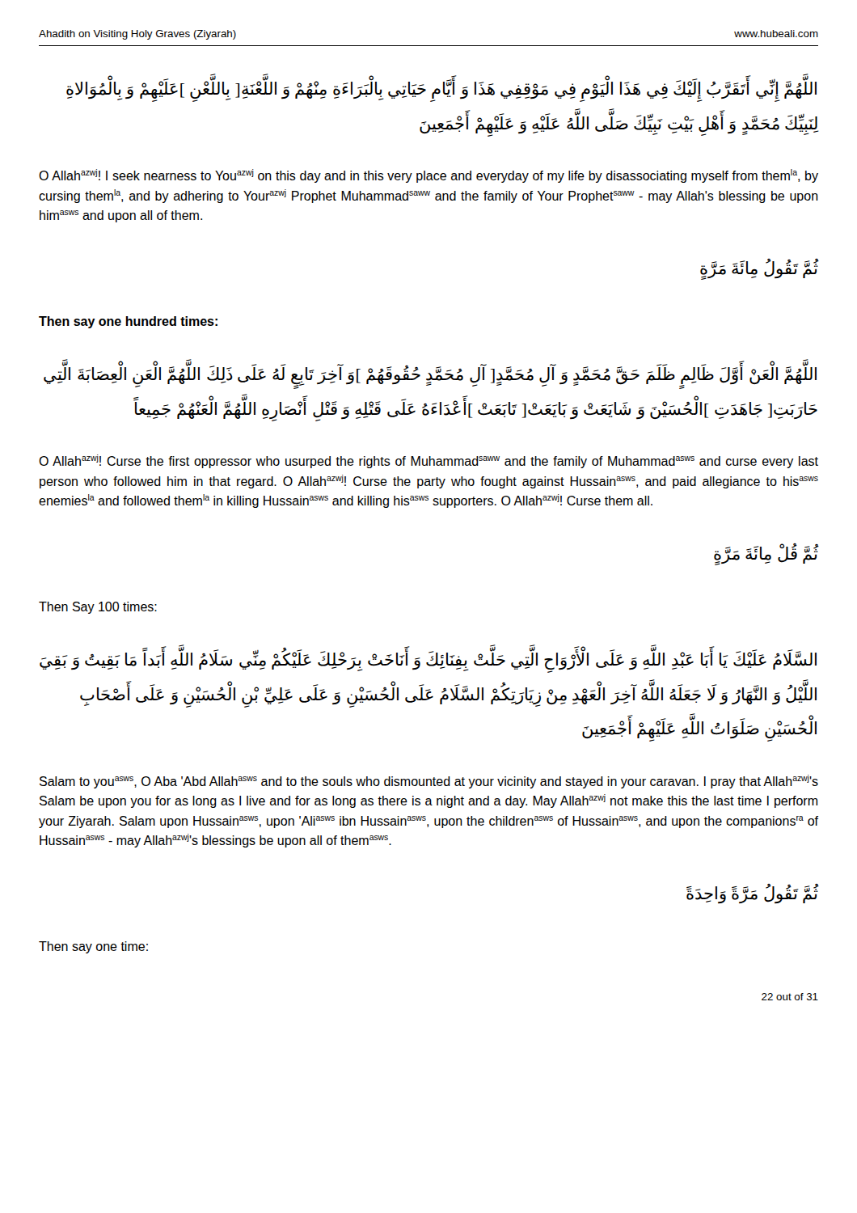Ahadith on Visiting Holy Graves (Ziyarah) www.hubeali.com
اللَّهُمَّ إِنِّي أَتَقَرَّبُ إِلَيْكَ فِي هَذَا الْيَوْمِ فِي مَوْقِفِي هَذَا وَ أَيَّامِ حَيَاتِي بِالْبَرَاءَةِ مِنْهُمْ وَ اللَّعْنَةِ[ بِاللَّعْنِ ]عَلَيْهِمْ وَ بِالْمُوَالاةِ لِنَبِيِّكَ مُحَمَّدٍ وَ أَهْلِ بَيْتِ نَبِيِّكَ صَلَّى اللَّهُ عَلَيْهِ وَ عَلَيْهِمْ أَجْمَعِينَ
O Allahazwj! I seek nearness to Youazwj on this day and in this very place and everyday of my life by disassociating myself from themla, by cursing themla, and by adhering to Yourazwj Prophet Muhammadsaww and the family of Your Prophetsaww - may Allah's blessing be upon himasws and upon all of them.
ثُمَّ تَقُولُ مِائَةَ مَرَّةٍ
Then say one hundred times:
اللَّهُمَّ الْعَنْ أَوَّلَ ظَالِمٍ ظَلَمَ حَقَّ مُحَمَّدٍ وَ آلِ مُحَمَّدٍ[ آلِ مُحَمَّدٍ حُقُوقَهُمْ ]وَ آخِرَ تَابِعٍ لَهُ عَلَى ذَلِكَ اللَّهُمَّ الْعَنِ الْعِصَابَةَ الَّتِي حَارَبَتِ[ جَاهَدَتِ ]الْحُسَيْنَ وَ شَايَعَتْ وَ بَايَعَتْ[ تَابَعَتْ ]أَعْدَاءَهُ عَلَى قَتْلِهِ وَ قَتْلِ أَنْصَارِهِ اللَّهُمَّ الْعَنْهُمْ جَمِيعاً
O Allahazwj! Curse the first oppressor who usurped the rights of Muhammadsaww and the family of Muhammadasws and curse every last person who followed him in that regard. O Allahazwj! Curse the party who fought against Hussainasws, and paid allegiance to hisasws enemiesla and followed themla in killing Hussainasws and killing hisasws supporters. O Allahazwj! Curse them all.
ثُمَّ قُلْ مِائَةَ مَرَّةٍ
Then Say 100 times:
السَّلَامُ عَلَيْكَ يَا أَبَا عَبْدِ اللَّهِ وَ عَلَى الْأَرْوَاحِ الَّتِي حَلَّتْ بِفِنَائِكَ وَ أَنَاخَتْ بِرَحْلِكَ عَلَيْكُمْ مِنِّي سَلَامُ اللَّهِ أَبَداً مَا بَقِيتُ وَ بَقِيَ اللَّيْلُ وَ النَّهَارُ وَ لَا جَعَلَهُ اللَّهُ آخِرَ الْعَهْدِ مِنْ زِيَارَتِكُمْ السَّلَامُ عَلَى الْحُسَيْنِ وَ عَلَى عَلِيِّ بْنِ الْحُسَيْنِ وَ عَلَى أَصْحَابِ الْحُسَيْنِ صَلَوَاتُ اللَّهِ عَلَيْهِمْ أَجْمَعِينَ
Salam to youasws, O Aba 'Abd Allahasws and to the souls who dismounted at your vicinity and stayed in your caravan. I pray that Allahazwj's Salam be upon you for as long as I live and for as long as there is a night and a day. May Allahazwj not make this the last time I perform your Ziyarah. Salam upon Hussainasws, upon 'Aliasws ibn Hussainasws, upon the childrenasws of Hussainasws, and upon the companionsra of Hussainasws - may Allahazwj's blessings be upon all of themasws.
ثُمَّ تَقُولُ مَرَّةً وَاحِدَةً
Then say one time:
22 out of 31